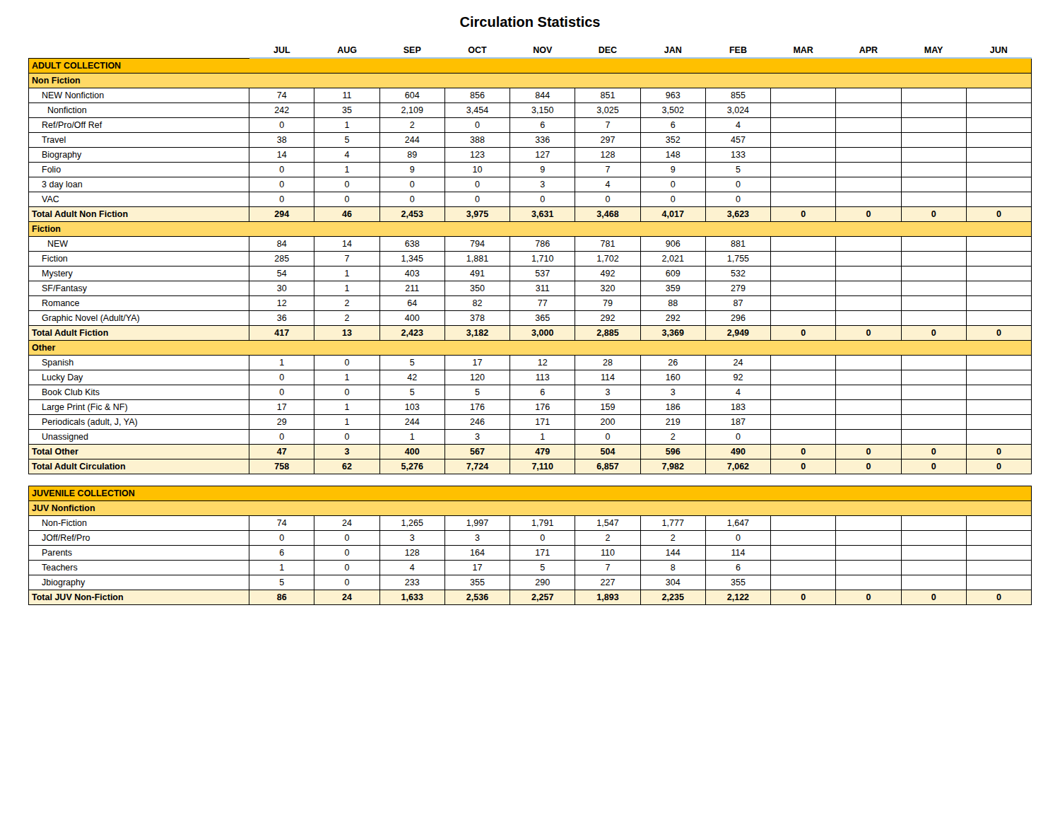Circulation Statistics
| | JUL | AUG | SEP | OCT | NOV | DEC | JAN | FEB | MAR | APR | MAY | JUN |
| --- | --- | --- | --- | --- | --- | --- | --- | --- | --- | --- | --- | --- |
| ADULT COLLECTION |
| Non Fiction |
| NEW Nonfiction | 74 | 11 | 604 | 856 | 844 | 851 | 963 | 855 | | | | |
| Nonfiction | 242 | 35 | 2,109 | 3,454 | 3,150 | 3,025 | 3,502 | 3,024 | | | | |
| Ref/Pro/Off Ref | 0 | 1 | 2 | 0 | 6 | 7 | 6 | 4 | | | | |
| Travel | 38 | 5 | 244 | 388 | 336 | 297 | 352 | 457 | | | | |
| Biography | 14 | 4 | 89 | 123 | 127 | 128 | 148 | 133 | | | | |
| Folio | 0 | 1 | 9 | 10 | 9 | 7 | 9 | 5 | | | | |
| 3 day loan | 0 | 0 | 0 | 0 | 3 | 4 | 0 | 0 | | | | |
| VAC | 0 | 0 | 0 | 0 | 0 | 0 | 0 | 0 | | | | |
| Total Adult Non Fiction | 294 | 46 | 2,453 | 3,975 | 3,631 | 3,468 | 4,017 | 3,623 | 0 | 0 | 0 | 0 |
| Fiction |
| NEW | 84 | 14 | 638 | 794 | 786 | 781 | 906 | 881 | | | | |
| Fiction | 285 | 7 | 1,345 | 1,881 | 1,710 | 1,702 | 2,021 | 1,755 | | | | |
| Mystery | 54 | 1 | 403 | 491 | 537 | 492 | 609 | 532 | | | | |
| SF/Fantasy | 30 | 1 | 211 | 350 | 311 | 320 | 359 | 279 | | | | |
| Romance | 12 | 2 | 64 | 82 | 77 | 79 | 88 | 87 | | | | |
| Graphic Novel (Adult/YA) | 36 | 2 | 400 | 378 | 365 | 292 | 292 | 296 | | | | |
| Total Adult Fiction | 417 | 13 | 2,423 | 3,182 | 3,000 | 2,885 | 3,369 | 2,949 | 0 | 0 | 0 | 0 |
| Other |
| Spanish | 1 | 0 | 5 | 17 | 12 | 28 | 26 | 24 | | | | |
| Lucky Day | 0 | 1 | 42 | 120 | 113 | 114 | 160 | 92 | | | | |
| Book Club Kits | 0 | 0 | 5 | 5 | 6 | 3 | 3 | 4 | | | | |
| Large Print (Fic & NF) | 17 | 1 | 103 | 176 | 176 | 159 | 186 | 183 | | | | |
| Periodicals (adult, J, YA) | 29 | 1 | 244 | 246 | 171 | 200 | 219 | 187 | | | | |
| Unassigned | 0 | 0 | 1 | 3 | 1 | 0 | 2 | 0 | | | | |
| Total Other | 47 | 3 | 400 | 567 | 479 | 504 | 596 | 490 | 0 | 0 | 0 | 0 |
| Total Adult Circulation | 758 | 62 | 5,276 | 7,724 | 7,110 | 6,857 | 7,982 | 7,062 | 0 | 0 | 0 | 0 |
| JUVENILE COLLECTION |
| JUV Nonfiction |
| Non-Fiction | 74 | 24 | 1,265 | 1,997 | 1,791 | 1,547 | 1,777 | 1,647 | | | | |
| JOff/Ref/Pro | 0 | 0 | 3 | 3 | 0 | 2 | 2 | 0 | | | | |
| Parents | 6 | 0 | 128 | 164 | 171 | 110 | 144 | 114 | | | | |
| Teachers | 1 | 0 | 4 | 17 | 5 | 7 | 8 | 6 | | | | |
| Jbiography | 5 | 0 | 233 | 355 | 290 | 227 | 304 | 355 | | | | |
| Total JUV Non-Fiction | 86 | 24 | 1,633 | 2,536 | 2,257 | 1,893 | 2,235 | 2,122 | 0 | 0 | 0 | 0 |